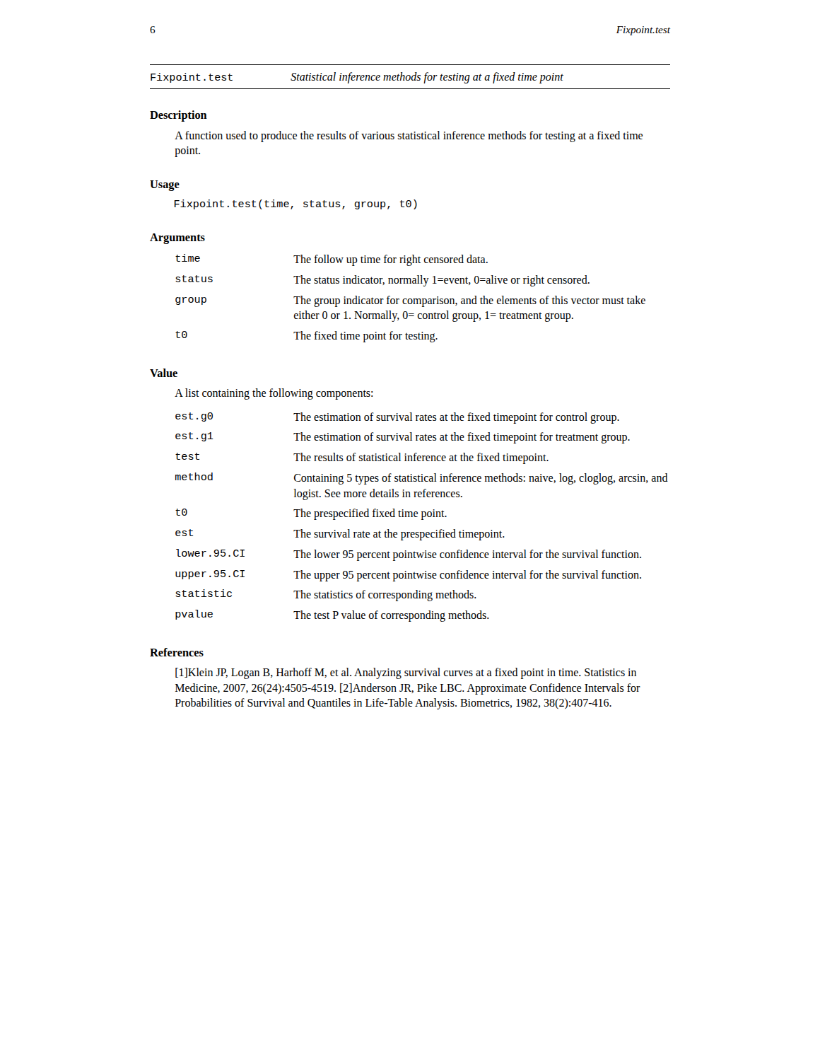6 Fixpoint.test
Fixpoint.test Statistical inference methods for testing at a fixed time point
Description
A function used to produce the results of various statistical inference methods for testing at a fixed time point.
Usage
Fixpoint.test(time, status, group, t0)
Arguments
time
The follow up time for right censored data.
status
The status indicator, normally 1=event, 0=alive or right censored.
group
The group indicator for comparison, and the elements of this vector must take either 0 or 1. Normally, 0= control group, 1= treatment group.
t0
The fixed time point for testing.
Value
A list containing the following components:
est.g0
The estimation of survival rates at the fixed timepoint for control group.
est.g1
The estimation of survival rates at the fixed timepoint for treatment group.
test
The results of statistical inference at the fixed timepoint.
method
Containing 5 types of statistical inference methods: naive, log, cloglog, arcsin, and logist. See more details in references.
t0
The prespecified fixed time point.
est
The survival rate at the prespecified timepoint.
lower.95.CI
The lower 95 percent pointwise confidence interval for the survival function.
upper.95.CI
The upper 95 percent pointwise confidence interval for the survival function.
statistic
The statistics of corresponding methods.
pvalue
The test P value of corresponding methods.
References
[1]Klein JP, Logan B, Harhoff M, et al. Analyzing survival curves at a fixed point in time. Statistics in Medicine, 2007, 26(24):4505-4519. [2]Anderson JR, Pike LBC. Approximate Confidence Intervals for Probabilities of Survival and Quantiles in Life-Table Analysis. Biometrics, 1982, 38(2):407-416.